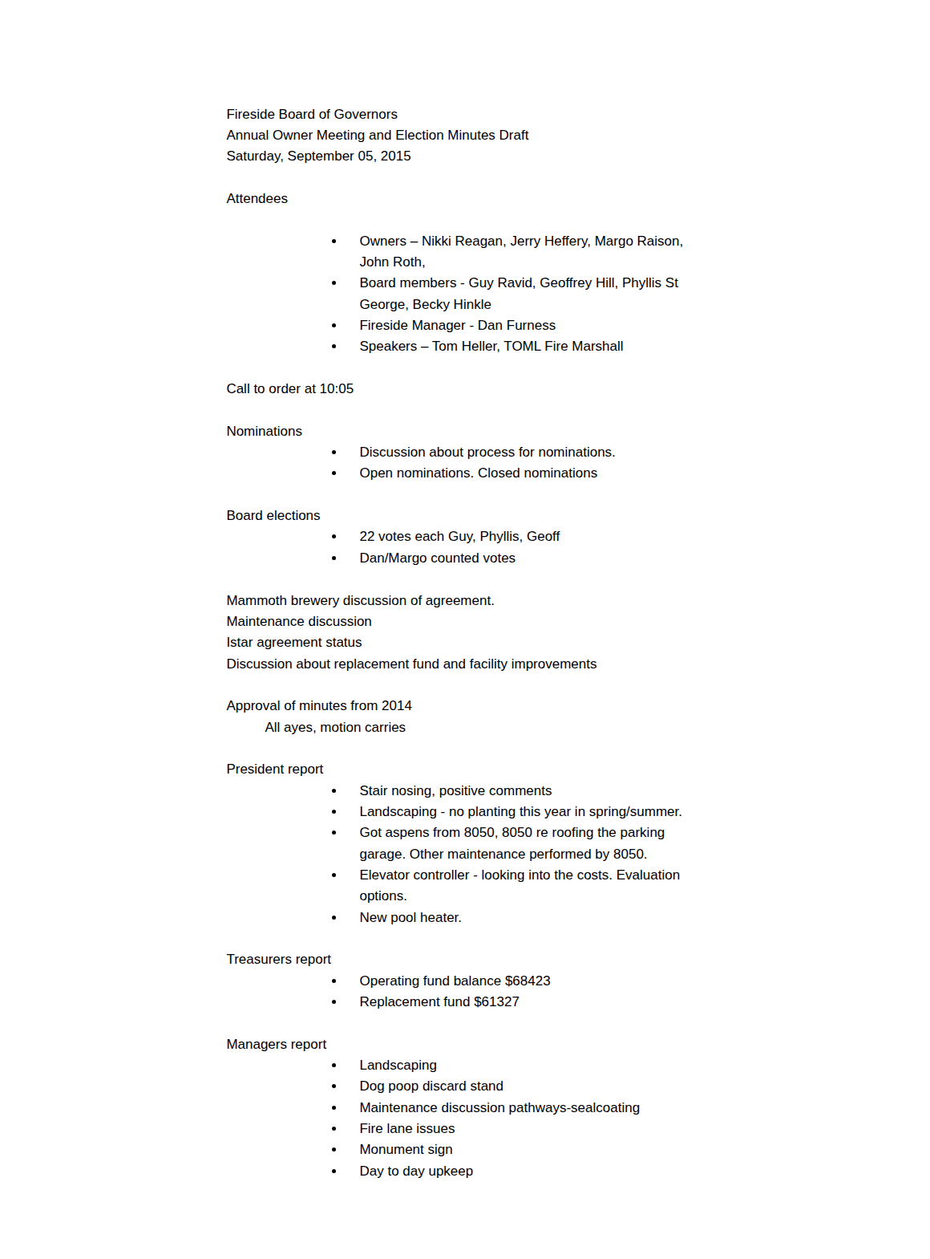Fireside Board of Governors
Annual Owner Meeting and Election Minutes Draft
Saturday, September 05, 2015
Attendees
Owners – Nikki Reagan, Jerry Heffery, Margo Raison, John Roth,
Board members - Guy Ravid, Geoffrey Hill, Phyllis St George, Becky Hinkle
Fireside Manager - Dan Furness
Speakers – Tom Heller, TOML Fire Marshall
Call to order at 10:05
Nominations
Discussion about process for nominations.
Open nominations. Closed nominations
Board elections
22 votes each Guy, Phyllis, Geoff
Dan/Margo counted votes
Mammoth brewery discussion of agreement.
Maintenance discussion
Istar agreement status
Discussion about replacement fund and facility improvements
Approval of minutes from 2014
All ayes, motion carries
President report
Stair nosing, positive comments
Landscaping - no planting this year in spring/summer.
Got aspens from 8050, 8050 re roofing the parking garage. Other maintenance performed by 8050.
Elevator controller - looking into the costs. Evaluation options.
New pool heater.
Treasurers report
Operating fund balance $68423
Replacement fund $61327
Managers report
Landscaping
Dog poop discard stand
Maintenance discussion pathways-sealcoating
Fire lane issues
Monument sign
Day to day upkeep